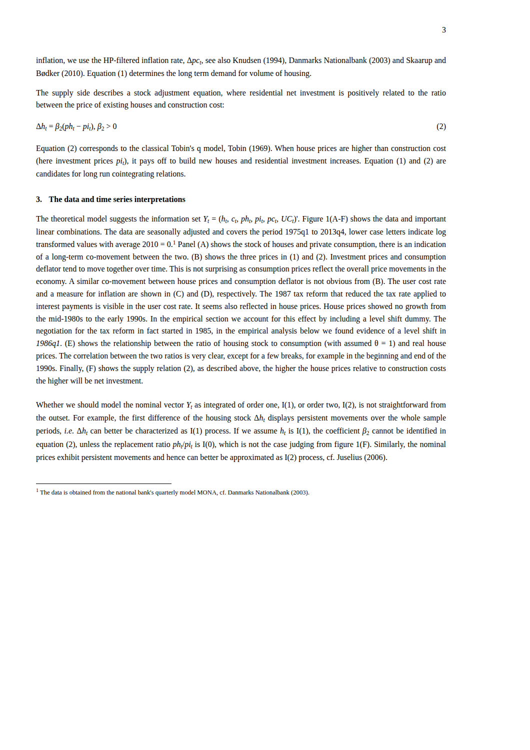3
inflation, we use the HP-filtered inflation rate, Δpct, see also Knudsen (1994), Danmarks Nationalbank (2003) and Skaarup and Bødker (2010). Equation (1) determines the long term demand for volume of housing.
The supply side describes a stock adjustment equation, where residential net investment is positively related to the ratio between the price of existing houses and construction cost:
Δht = β2(pht − pit), β2 > 0 (2)
Equation (2) corresponds to the classical Tobin's q model, Tobin (1969). When house prices are higher than construction cost (here investment prices pit), it pays off to build new houses and residential investment increases. Equation (1) and (2) are candidates for long run cointegrating relations.
3. The data and time series interpretations
The theoretical model suggests the information set Yt = (ht, ct, pht, pit, pct, UCt)'. Figure 1(A-F) shows the data and important linear combinations. The data are seasonally adjusted and covers the period 1975q1 to 2013q4, lower case letters indicate log transformed values with average 2010 = 0.1 Panel (A) shows the stock of houses and private consumption, there is an indication of a long-term co-movement between the two. (B) shows the three prices in (1) and (2). Investment prices and consumption deflator tend to move together over time. This is not surprising as consumption prices reflect the overall price movements in the economy. A similar co-movement between house prices and consumption deflator is not obvious from (B). The user cost rate and a measure for inflation are shown in (C) and (D), respectively. The 1987 tax reform that reduced the tax rate applied to interest payments is visible in the user cost rate. It seems also reflected in house prices. House prices showed no growth from the mid-1980s to the early 1990s. In the empirical section we account for this effect by including a level shift dummy. The negotiation for the tax reform in fact started in 1985, in the empirical analysis below we found evidence of a level shift in 1986q1. (E) shows the relationship between the ratio of housing stock to consumption (with assumed θ = 1) and real house prices. The correlation between the two ratios is very clear, except for a few breaks, for example in the beginning and end of the 1990s. Finally, (F) shows the supply relation (2), as described above, the higher the house prices relative to construction costs the higher will be net investment.
Whether we should model the nominal vector Yt as integrated of order one, I(1), or order two, I(2), is not straightforward from the outset. For example, the first difference of the housing stock Δht displays persistent movements over the whole sample periods, i.e. Δht can better be characterized as I(1) process. If we assume ht is I(1), the coefficient β2 cannot be identified in equation (2), unless the replacement ratio pht/pit is I(0), which is not the case judging from figure 1(F). Similarly, the nominal prices exhibit persistent movements and hence can better be approximated as I(2) process, cf. Juselius (2006).
1 The data is obtained from the national bank's quarterly model MONA, cf. Danmarks Nationalbank (2003).